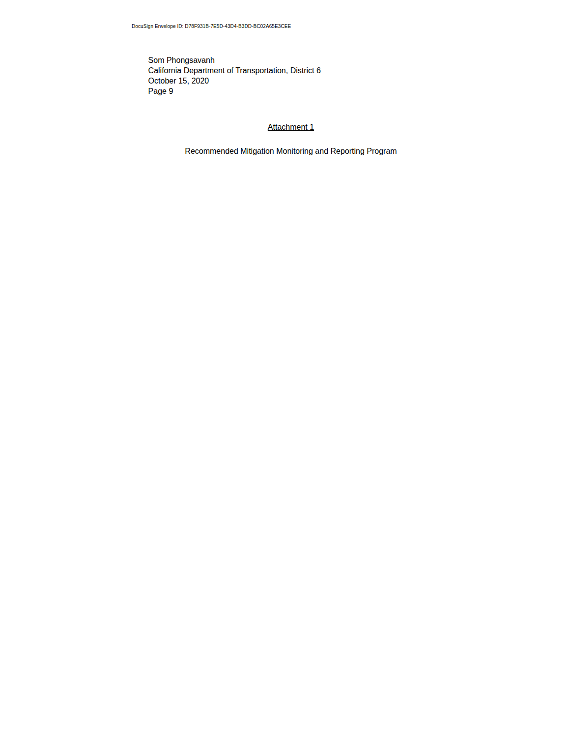DocuSign Envelope ID: D78F931B-7E5D-43D4-B3DD-BC02A65E3CEE
Som Phongsavanh
California Department of Transportation, District 6
October 15, 2020
Page 9
Attachment 1
Recommended Mitigation Monitoring and Reporting Program